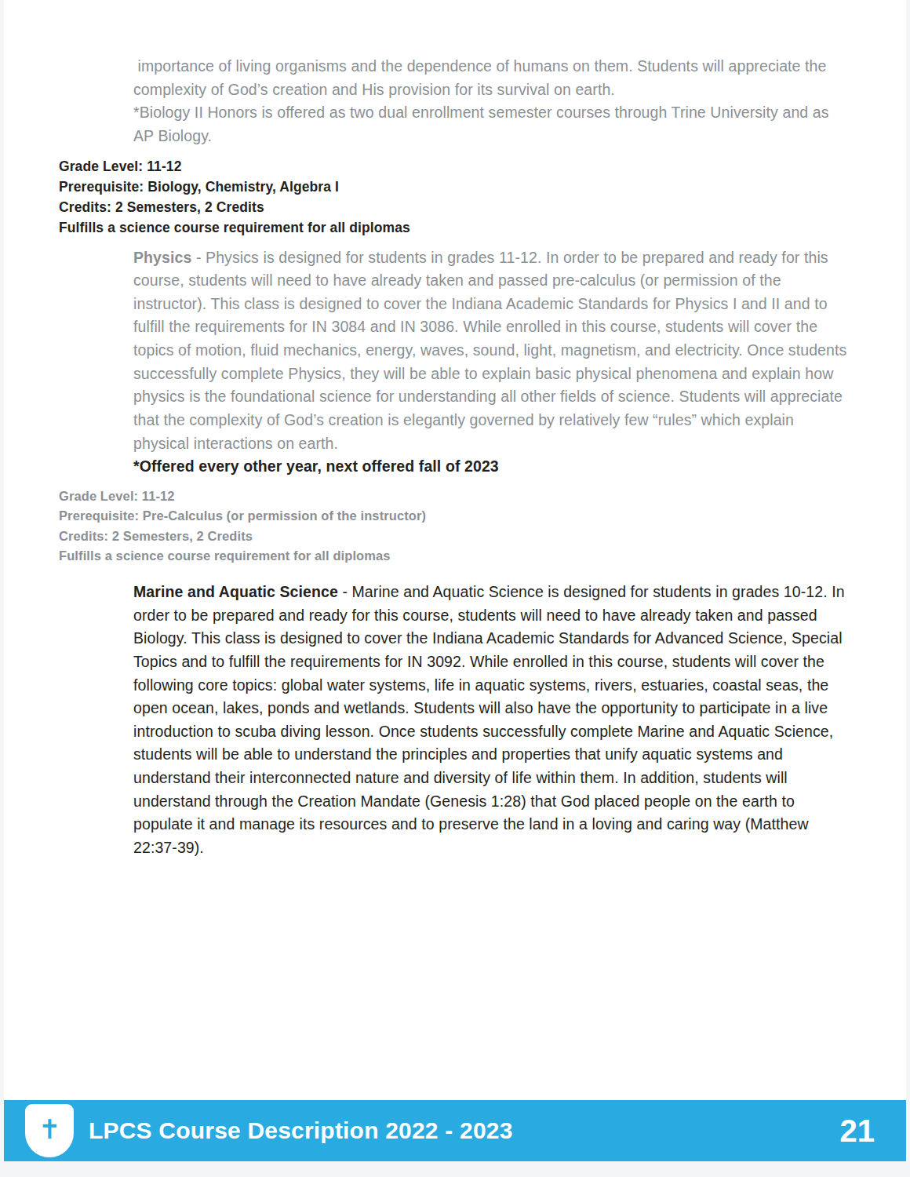importance of living organisms and the dependence of humans on them. Students will appreciate the complexity of God’s creation and His provision for its survival on earth.
*Biology II Honors is offered as two dual enrollment semester courses through Trine University and as AP Biology.
Grade Level: 11-12
Prerequisite: Biology, Chemistry, Algebra I
Credits: 2 Semesters, 2 Credits
Fulfills a science course requirement for all diplomas
Physics - Physics is designed for students in grades 11-12. In order to be prepared and ready for this course, students will need to have already taken and passed pre-calculus (or permission of the instructor). This class is designed to cover the Indiana Academic Standards for Physics I and II and to fulfill the requirements for IN 3084 and IN 3086. While enrolled in this course, students will cover the topics of motion, fluid mechanics, energy, waves, sound, light, magnetism, and electricity. Once students successfully complete Physics, they will be able to explain basic physical phenomena and explain how physics is the foundational science for understanding all other fields of science. Students will appreciate that the complexity of God’s creation is elegantly governed by relatively few “rules” which explain physical interactions on earth.
*Offered every other year, next offered fall of 2023
Grade Level: 11-12
Prerequisite: Pre-Calculus (or permission of the instructor)
Credits: 2 Semesters, 2 Credits
Fulfills a science course requirement for all diplomas
Marine and Aquatic Science - Marine and Aquatic Science is designed for students in grades 10-12. In order to be prepared and ready for this course, students will need to have already taken and passed Biology. This class is designed to cover the Indiana Academic Standards for Advanced Science, Special Topics and to fulfill the requirements for IN 3092. While enrolled in this course, students will cover the following core topics: global water systems, life in aquatic systems, rivers, estuaries, coastal seas, the open ocean, lakes, ponds and wetlands. Students will also have the opportunity to participate in a live introduction to scuba diving lesson. Once students successfully complete Marine and Aquatic Science, students will be able to understand the principles and properties that unify aquatic systems and understand their interconnected nature and diversity of life within them. In addition, students will understand through the Creation Mandate (Genesis 1:28) that God placed people on the earth to populate it and manage its resources and to preserve the land in a loving and caring way (Matthew 22:37-39).
✝
LPCS Course Description 2022 - 2023
21